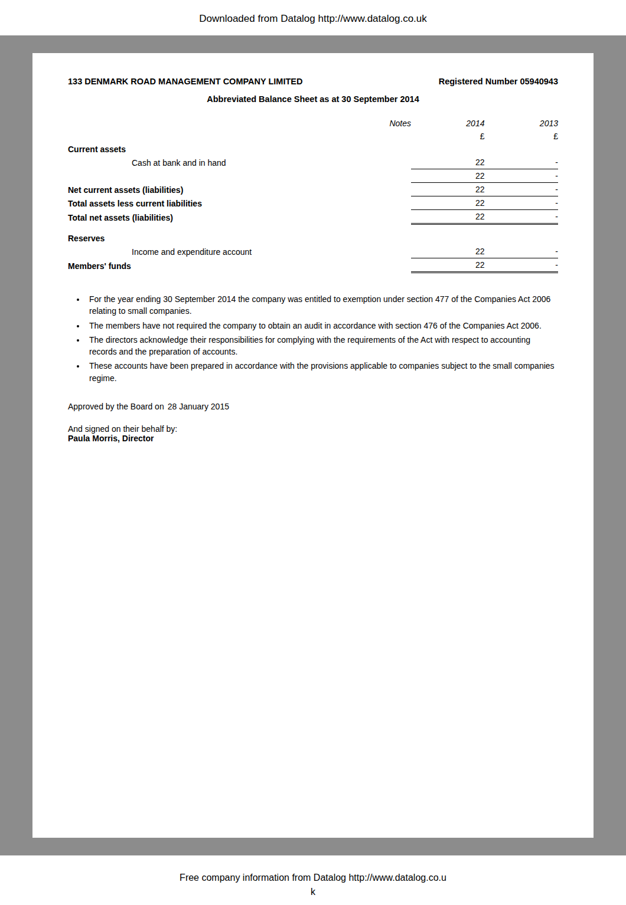Downloaded from Datalog http://www.datalog.co.uk
133 DENMARK ROAD MANAGEMENT COMPANY LIMITED Registered Number 05940943
Abbreviated Balance Sheet as at 30 September 2014
| | Notes | 2014 | 2013 |
| | | £ | £ |
| Current assets | | | |
| Cash at bank and in hand | | 22 | - |
| | | 22 | - |
| Net current assets (liabilities) | | 22 | - |
| Total assets less current liabilities | | 22 | - |
| Total net assets (liabilities) | | 22 | - |
| Reserves | | | |
| Income and expenditure account | | 22 | - |
| Members' funds | | 22 | - |
For the year ending 30 September 2014 the company was entitled to exemption under section 477 of the Companies Act 2006 relating to small companies.
The members have not required the company to obtain an audit in accordance with section 476 of the Companies Act 2006.
The directors acknowledge their responsibilities for complying with the requirements of the Act with respect to accounting records and the preparation of accounts.
These accounts have been prepared in accordance with the provisions applicable to companies subject to the small companies regime.
Approved by the Board on28 January 2015
And signed on their behalf by:
Paula Morris, Director
Free company information from Datalog http://www.datalog.co.u k